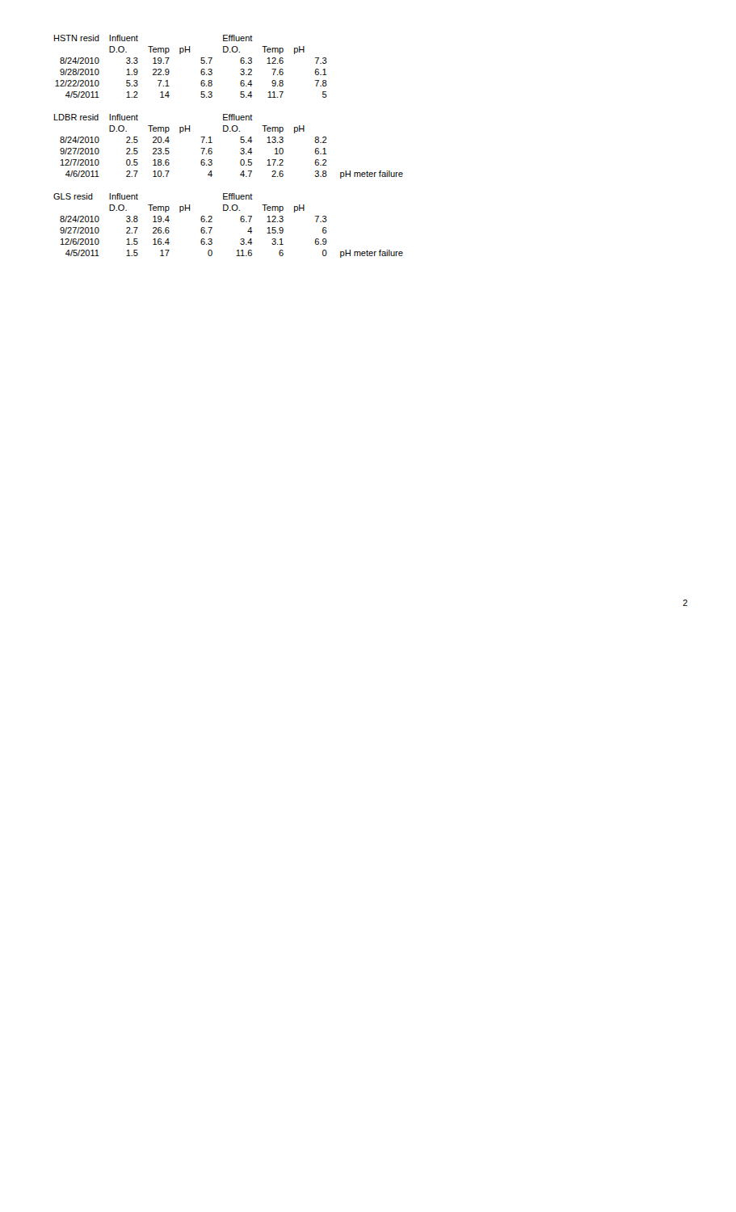| HSTN resid | Influent | | | | Effluent | | | | |
| | D.O. | Temp | pH | | D.O. | Temp | pH | | |
| 8/24/2010 | 3.3 | 19.7 | | 5.7 | 6.3 | 12.6 | | 7.3 | |
| 9/28/2010 | 1.9 | 22.9 | | 6.3 | 3.2 | 7.6 | | 6.1 | |
| 12/22/2010 | 5.3 | 7.1 | | 6.8 | 6.4 | 9.8 | | 7.8 | |
| 4/5/2011 | 1.2 | 14 | | 5.3 | 5.4 | 11.7 | | 5 | |
| LDBR resid | Influent | | | | Effluent | | | | |
| | D.O. | Temp | pH | | D.O. | Temp | pH | | |
| 8/24/2010 | 2.5 | 20.4 | | 7.1 | 5.4 | 13.3 | | 8.2 | |
| 9/27/2010 | 2.5 | 23.5 | | 7.6 | 3.4 | 10 | | 6.1 | |
| 12/7/2010 | 0.5 | 18.6 | | 6.3 | 0.5 | 17.2 | | 6.2 | |
| 4/6/2011 | 2.7 | 10.7 | | 4 | 4.7 | 2.6 | | 3.8 | pH meter failure |
| GLS resid | Influent | | | | Effluent | | | | |
| | D.O. | Temp | pH | | D.O. | Temp | pH | | |
| 8/24/2010 | 3.8 | 19.4 | | 6.2 | 6.7 | 12.3 | | 7.3 | |
| 9/27/2010 | 2.7 | 26.6 | | 6.7 | 4 | 15.9 | | 6 | |
| 12/6/2010 | 1.5 | 16.4 | | 6.3 | 3.4 | 3.1 | | 6.9 | |
| 4/5/2011 | 1.5 | 17 | | 0 | 11.6 | 6 | | 0 | pH meter failure |
2